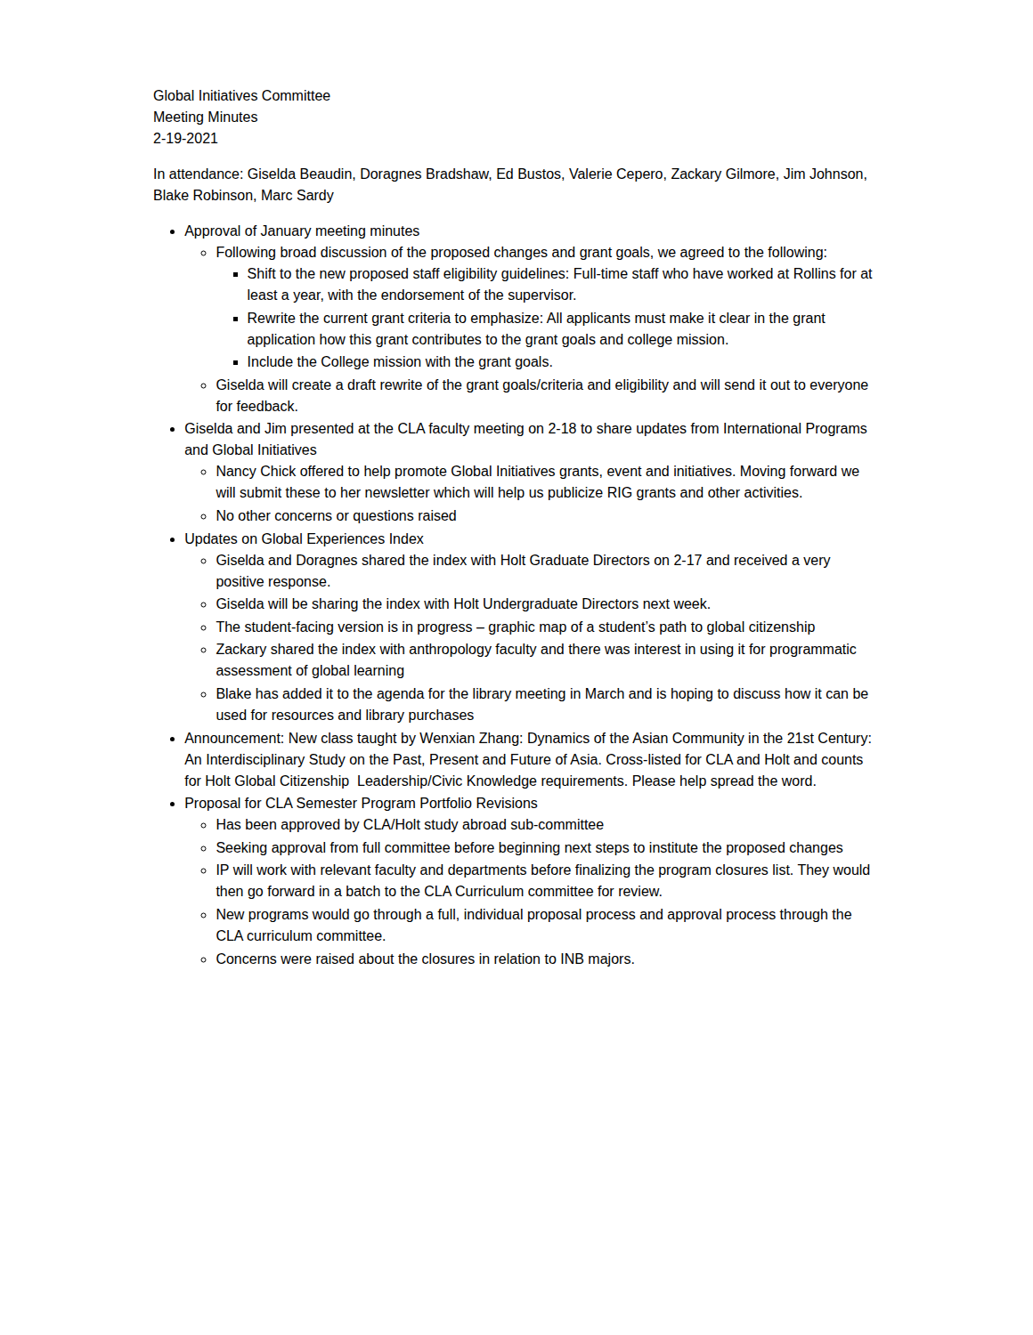Global Initiatives Committee
Meeting Minutes
2-19-2021
In attendance: Giselda Beaudin, Doragnes Bradshaw, Ed Bustos, Valerie Cepero, Zackary Gilmore, Jim Johnson, Blake Robinson, Marc Sardy
Approval of January meeting minutes
Following broad discussion of the proposed changes and grant goals, we agreed to the following:
Shift to the new proposed staff eligibility guidelines: Full-time staff who have worked at Rollins for at least a year, with the endorsement of the supervisor.
Rewrite the current grant criteria to emphasize: All applicants must make it clear in the grant application how this grant contributes to the grant goals and college mission.
Include the College mission with the grant goals.
Giselda will create a draft rewrite of the grant goals/criteria and eligibility and will send it out to everyone for feedback.
Giselda and Jim presented at the CLA faculty meeting on 2-18 to share updates from International Programs and Global Initiatives
Nancy Chick offered to help promote Global Initiatives grants, event and initiatives. Moving forward we will submit these to her newsletter which will help us publicize RIG grants and other activities.
No other concerns or questions raised
Updates on Global Experiences Index
Giselda and Doragnes shared the index with Holt Graduate Directors on 2-17 and received a very positive response.
Giselda will be sharing the index with Holt Undergraduate Directors next week.
The student-facing version is in progress – graphic map of a student’s path to global citizenship
Zackary shared the index with anthropology faculty and there was interest in using it for programmatic assessment of global learning
Blake has added it to the agenda for the library meeting in March and is hoping to discuss how it can be used for resources and library purchases
Announcement: New class taught by Wenxian Zhang: Dynamics of the Asian Community in the 21st Century: An Interdisciplinary Study on the Past, Present and Future of Asia. Cross-listed for CLA and Holt and counts for Holt Global Citizenship Leadership/Civic Knowledge requirements. Please help spread the word.
Proposal for CLA Semester Program Portfolio Revisions
Has been approved by CLA/Holt study abroad sub-committee
Seeking approval from full committee before beginning next steps to institute the proposed changes
IP will work with relevant faculty and departments before finalizing the program closures list. They would then go forward in a batch to the CLA Curriculum committee for review.
New programs would go through a full, individual proposal process and approval process through the CLA curriculum committee.
Concerns were raised about the closures in relation to INB majors.